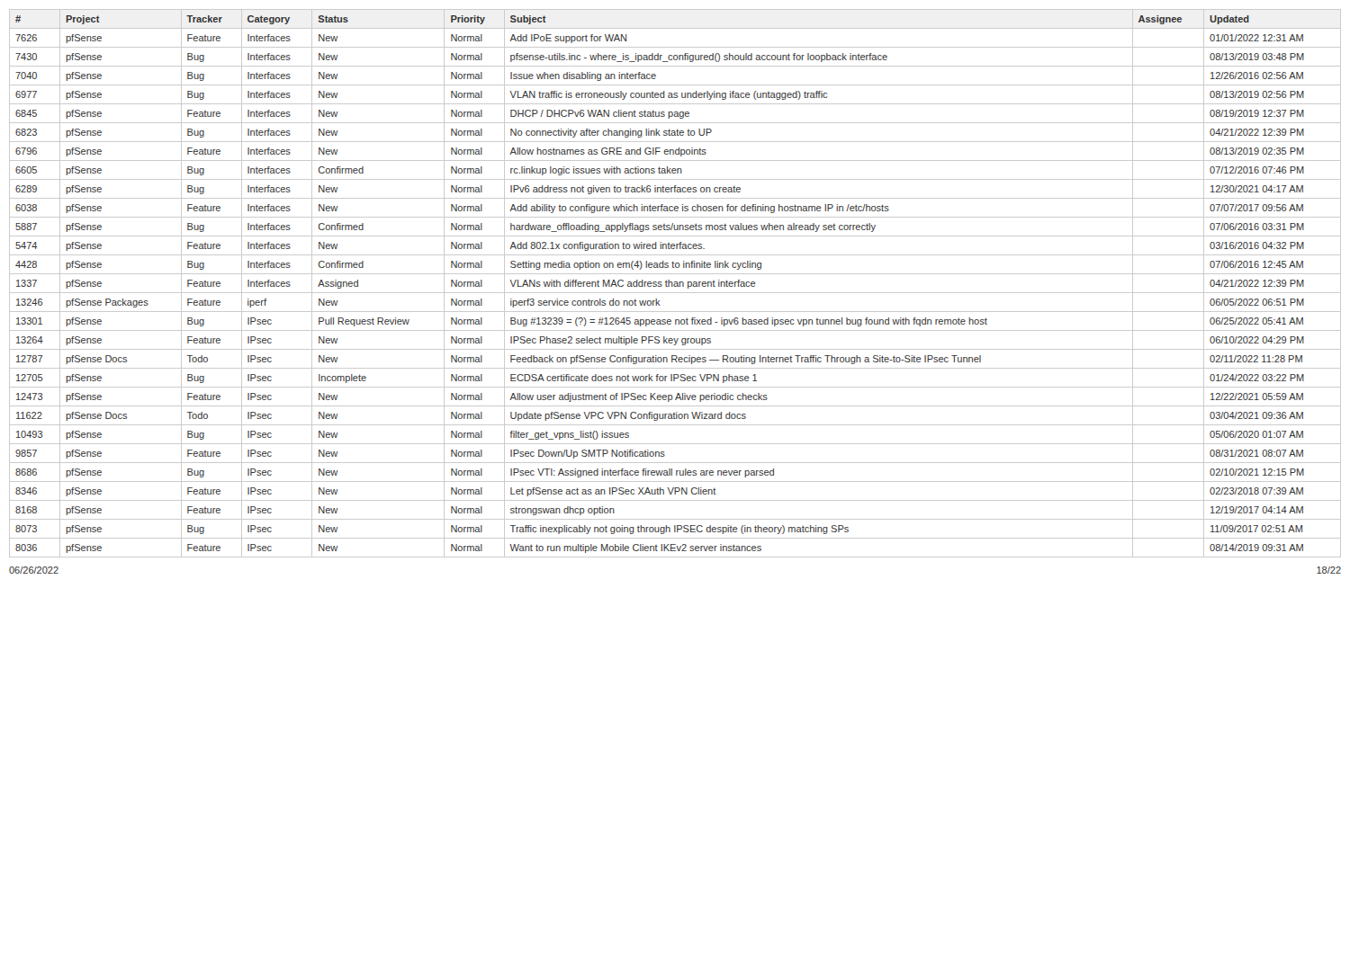| # | Project | Tracker | Category | Status | Priority | Subject | Assignee | Updated |
| --- | --- | --- | --- | --- | --- | --- | --- | --- |
| 7626 | pfSense | Feature | Interfaces | New | Normal | Add IPoE support for WAN | | 01/01/2022 12:31 AM |
| 7430 | pfSense | Bug | Interfaces | New | Normal | pfsense-utils.inc - where_is_ipaddr_configured() should account for loopback interface | | 08/13/2019 03:48 PM |
| 7040 | pfSense | Bug | Interfaces | New | Normal | Issue when disabling an interface | | 12/26/2016 02:56 AM |
| 6977 | pfSense | Bug | Interfaces | New | Normal | VLAN traffic is erroneously counted as underlying iface (untagged) traffic | | 08/13/2019 02:56 PM |
| 6845 | pfSense | Feature | Interfaces | New | Normal | DHCP / DHCPv6 WAN client status page | | 08/19/2019 12:37 PM |
| 6823 | pfSense | Bug | Interfaces | New | Normal | No connectivity after changing link state to UP | | 04/21/2022 12:39 PM |
| 6796 | pfSense | Feature | Interfaces | New | Normal | Allow hostnames as GRE and GIF endpoints | | 08/13/2019 02:35 PM |
| 6605 | pfSense | Bug | Interfaces | Confirmed | Normal | rc.linkup logic issues with actions taken | | 07/12/2016 07:46 PM |
| 6289 | pfSense | Bug | Interfaces | New | Normal | IPv6 address not given to track6 interfaces on create | | 12/30/2021 04:17 AM |
| 6038 | pfSense | Feature | Interfaces | New | Normal | Add ability to configure which interface is chosen for defining hostname IP in /etc/hosts | | 07/07/2017 09:56 AM |
| 5887 | pfSense | Bug | Interfaces | Confirmed | Normal | hardware_offloading_applyflags sets/unsets most values when already set correctly | | 07/06/2016 03:31 PM |
| 5474 | pfSense | Feature | Interfaces | New | Normal | Add 802.1x configuration to wired interfaces. | | 03/16/2016 04:32 PM |
| 4428 | pfSense | Bug | Interfaces | Confirmed | Normal | Setting media option on em(4) leads to infinite link cycling | | 07/06/2016 12:45 AM |
| 1337 | pfSense | Feature | Interfaces | Assigned | Normal | VLANs with different MAC address than parent interface | | 04/21/2022 12:39 PM |
| 13246 | pfSense Packages | Feature | iperf | New | Normal | iperf3 service controls do not work | | 06/05/2022 06:51 PM |
| 13301 | pfSense | Bug | IPsec | Pull Request Review | Normal | Bug #13239 = (?) = #12645 appease not fixed - ipv6 based ipsec vpn tunnel bug found with fqdn remote host | | 06/25/2022 05:41 AM |
| 13264 | pfSense | Feature | IPsec | New | Normal | IPSec Phase2 select multiple PFS key groups | | 06/10/2022 04:29 PM |
| 12787 | pfSense Docs | Todo | IPsec | New | Normal | Feedback on pfSense Configuration Recipes — Routing Internet Traffic Through a Site-to-Site IPsec Tunnel | | 02/11/2022 11:28 PM |
| 12705 | pfSense | Bug | IPsec | Incomplete | Normal | ECDSA certificate does not work for IPSec VPN phase 1 | | 01/24/2022 03:22 PM |
| 12473 | pfSense | Feature | IPsec | New | Normal | Allow user adjustment of IPSec Keep Alive periodic checks | | 12/22/2021 05:59 AM |
| 11622 | pfSense Docs | Todo | IPsec | New | Normal | Update pfSense VPC VPN Configuration Wizard docs | | 03/04/2021 09:36 AM |
| 10493 | pfSense | Bug | IPsec | New | Normal | filter_get_vpns_list() issues | | 05/06/2020 01:07 AM |
| 9857 | pfSense | Feature | IPsec | New | Normal | IPsec Down/Up SMTP Notifications | | 08/31/2021 08:07 AM |
| 8686 | pfSense | Bug | IPsec | New | Normal | IPsec VTI: Assigned interface firewall rules are never parsed | | 02/10/2021 12:15 PM |
| 8346 | pfSense | Feature | IPsec | New | Normal | Let pfSense act as an IPSec XAuth VPN Client | | 02/23/2018 07:39 AM |
| 8168 | pfSense | Feature | IPsec | New | Normal | strongswan dhcp option | | 12/19/2017 04:14 AM |
| 8073 | pfSense | Bug | IPsec | New | Normal | Traffic inexplicably not going through IPSEC despite (in theory) matching SPs | | 11/09/2017 02:51 AM |
| 8036 | pfSense | Feature | IPsec | New | Normal | Want to run multiple Mobile Client IKEv2 server instances | | 08/14/2019 09:31 AM |
06/26/2022 18/22